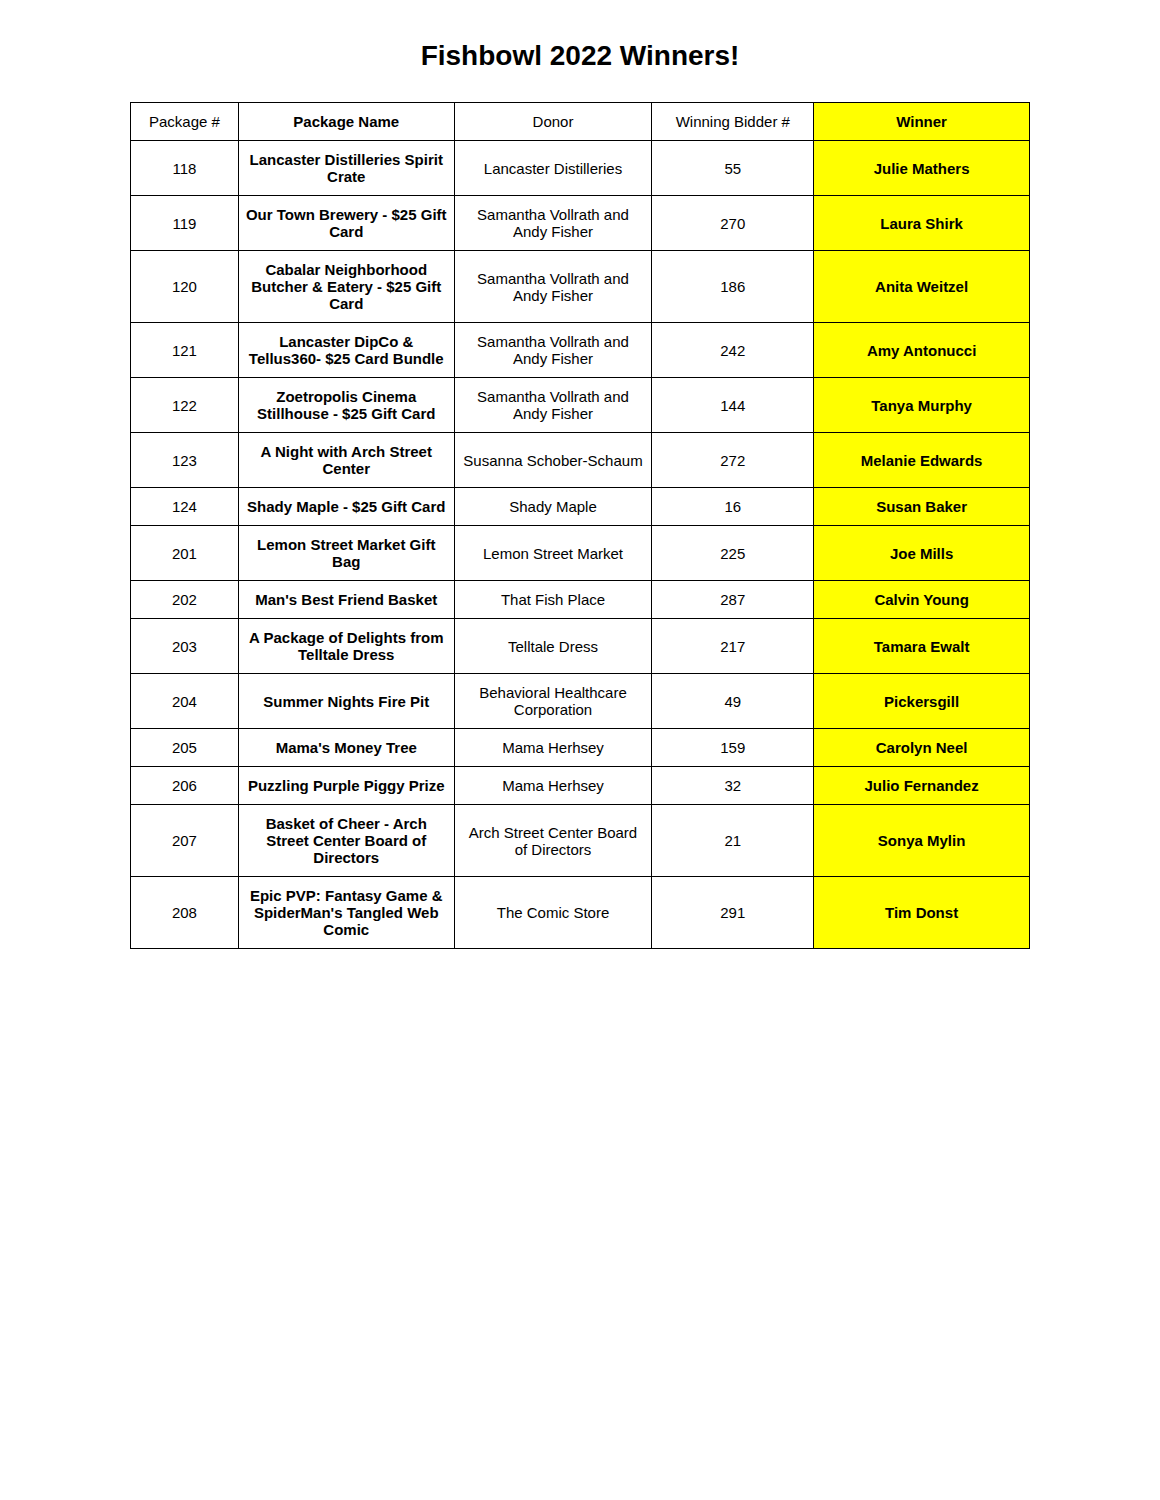Fishbowl 2022 Winners!
| Package # | Package Name | Donor | Winning Bidder # | Winner |
| --- | --- | --- | --- | --- |
| 118 | Lancaster Distilleries Spirit Crate | Lancaster Distilleries | 55 | Julie Mathers |
| 119 | Our Town Brewery - $25 Gift Card | Samantha Vollrath and Andy Fisher | 270 | Laura Shirk |
| 120 | Cabalar Neighborhood Butcher & Eatery - $25 Gift Card | Samantha Vollrath and Andy Fisher | 186 | Anita Weitzel |
| 121 | Lancaster DipCo & Tellus360- $25 Card Bundle | Samantha Vollrath and Andy Fisher | 242 | Amy Antonucci |
| 122 | Zoetropolis Cinema Stillhouse - $25 Gift Card | Samantha Vollrath and Andy Fisher | 144 | Tanya Murphy |
| 123 | A Night with Arch Street Center | Susanna Schober-Schaum | 272 | Melanie Edwards |
| 124 | Shady Maple - $25 Gift Card | Shady Maple | 16 | Susan Baker |
| 201 | Lemon Street Market Gift Bag | Lemon Street Market | 225 | Joe Mills |
| 202 | Man's Best Friend Basket | That Fish Place | 287 | Calvin Young |
| 203 | A Package of Delights from Telltale Dress | Telltale Dress | 217 | Tamara Ewalt |
| 204 | Summer Nights Fire Pit | Behavioral Healthcare Corporation | 49 | Pickersgill |
| 205 | Mama's Money Tree | Mama Herhsey | 159 | Carolyn Neel |
| 206 | Puzzling Purple Piggy Prize | Mama Herhsey | 32 | Julio Fernandez |
| 207 | Basket of Cheer - Arch Street Center Board of Directors | Arch Street Center Board of Directors | 21 | Sonya Mylin |
| 208 | Epic PVP: Fantasy Game & SpiderMan's Tangled Web Comic | The Comic Store | 291 | Tim Donst |